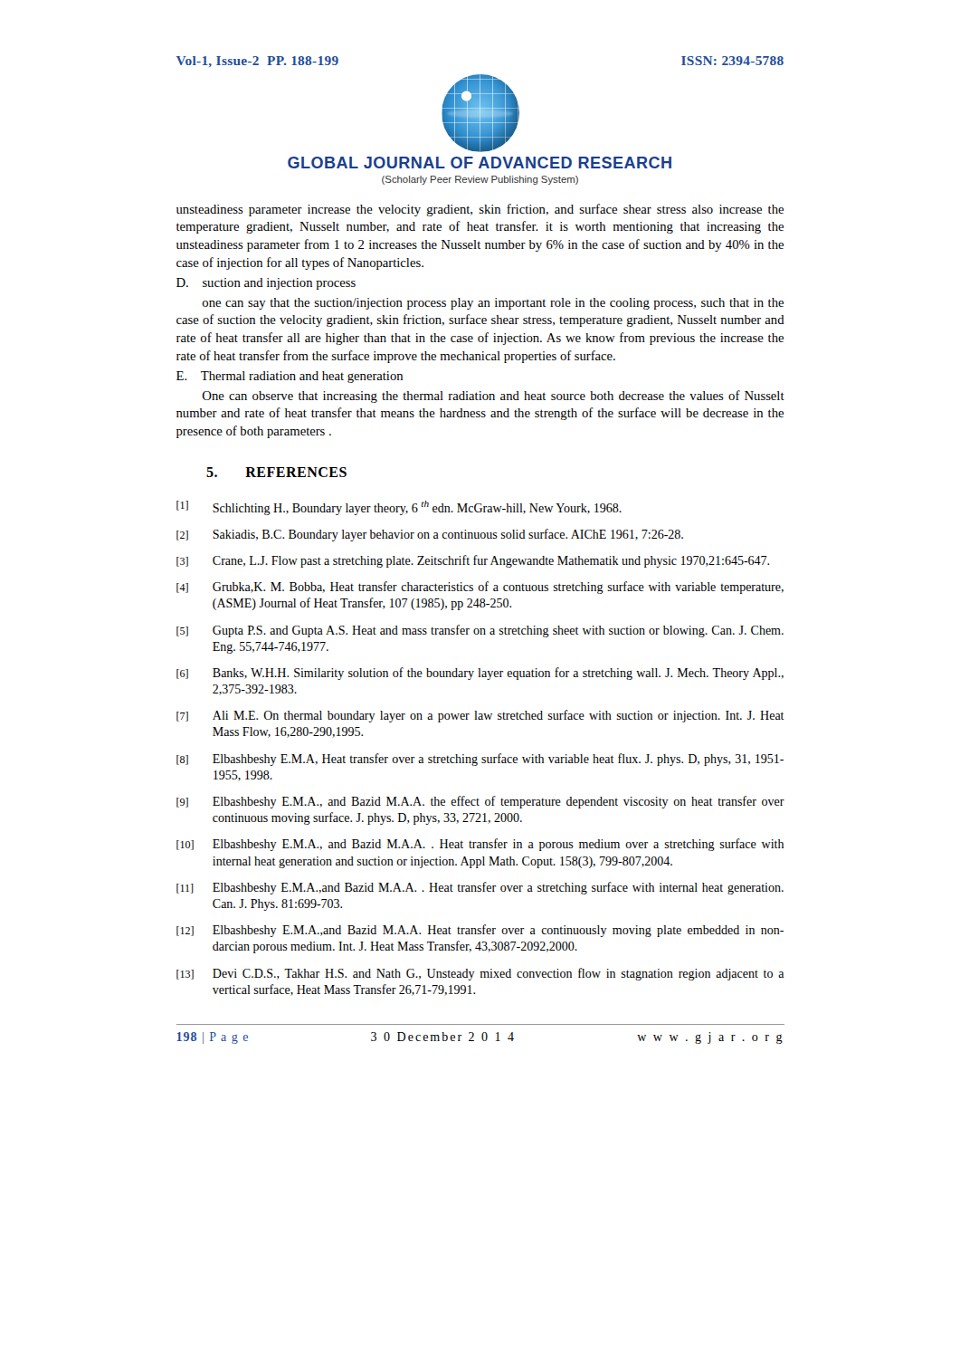Vol-1, Issue-2 PP. 188-199
ISSN: 2394-5788
GLOBAL JOURNAL OF ADVANCED RESEARCH
(Scholarly Peer Review Publishing System)
unsteadiness parameter increase the velocity gradient, skin friction, and surface shear stress also increase the temperature gradient, Nusselt number, and rate of heat transfer. it is worth mentioning that increasing the unsteadiness parameter from 1 to 2 increases the Nusselt number by 6% in the case of suction and by 40% in the case of injection for all types of Nanoparticles.
D. suction and injection process
one can say that the suction/injection process play an important role in the cooling process, such that in the case of suction the velocity gradient, skin friction, surface shear stress, temperature gradient, Nusselt number and rate of heat transfer all are higher than that in the case of injection. As we know from previous the increase the rate of heat transfer from the surface improve the mechanical properties of surface.
E. Thermal radiation and heat generation
One can observe that increasing the thermal radiation and heat source both decrease the values of Nusselt number and rate of heat transfer that means the hardness and the strength of the surface will be decrease in the presence of both parameters .
5. REFERENCES
[1] Schlichting H., Boundary layer theory, 6 th edn. McGraw-hill, New Yourk, 1968.
[2] Sakiadis, B.C. Boundary layer behavior on a continuous solid surface. AIChE 1961, 7:26-28.
[3] Crane, L.J. Flow past a stretching plate. Zeitschrift fur Angewandte Mathematik und physic 1970,21:645-647.
[4] Grubka,K. M. Bobba, Heat transfer characteristics of a contuous stretching surface with variable temperature, (ASME) Journal of Heat Transfer, 107 (1985), pp 248-250.
[5] Gupta P.S. and Gupta A.S. Heat and mass transfer on a stretching sheet with suction or blowing. Can. J. Chem. Eng. 55,744-746,1977.
[6] Banks, W.H.H. Similarity solution of the boundary layer equation for a stretching wall. J. Mech. Theory Appl., 2,375-392-1983.
[7] Ali M.E. On thermal boundary layer on a power law stretched surface with suction or injection. Int. J. Heat Mass Flow, 16,280-290,1995.
[8] Elbashbeshy E.M.A, Heat transfer over a stretching surface with variable heat flux. J. phys. D, phys, 31, 1951-1955, 1998.
[9] Elbashbeshy E.M.A., and Bazid M.A.A. the effect of temperature dependent viscosity on heat transfer over continuous moving surface. J. phys. D, phys, 33, 2721, 2000.
[10] Elbashbeshy E.M.A., and Bazid M.A.A. . Heat transfer in a porous medium over a stretching surface with internal heat generation and suction or injection. Appl Math. Coput. 158(3), 799-807,2004.
[11] Elbashbeshy E.M.A.,and Bazid M.A.A. . Heat transfer over a stretching surface with internal heat generation. Can. J. Phys. 81:699-703.
[12] Elbashbeshy E.M.A.,and Bazid M.A.A. Heat transfer over a continuously moving plate embedded in non-darcian porous medium. Int. J. Heat Mass Transfer, 43,3087-2092,2000.
[13] Devi C.D.S., Takhar H.S. and Nath G., Unsteady mixed convection flow in stagnation region adjacent to a vertical surface, Heat Mass Transfer 26,71-79,1991.
198 | P a g e
3 0 December 2 0 1 4
w w w . g j a r . o r g